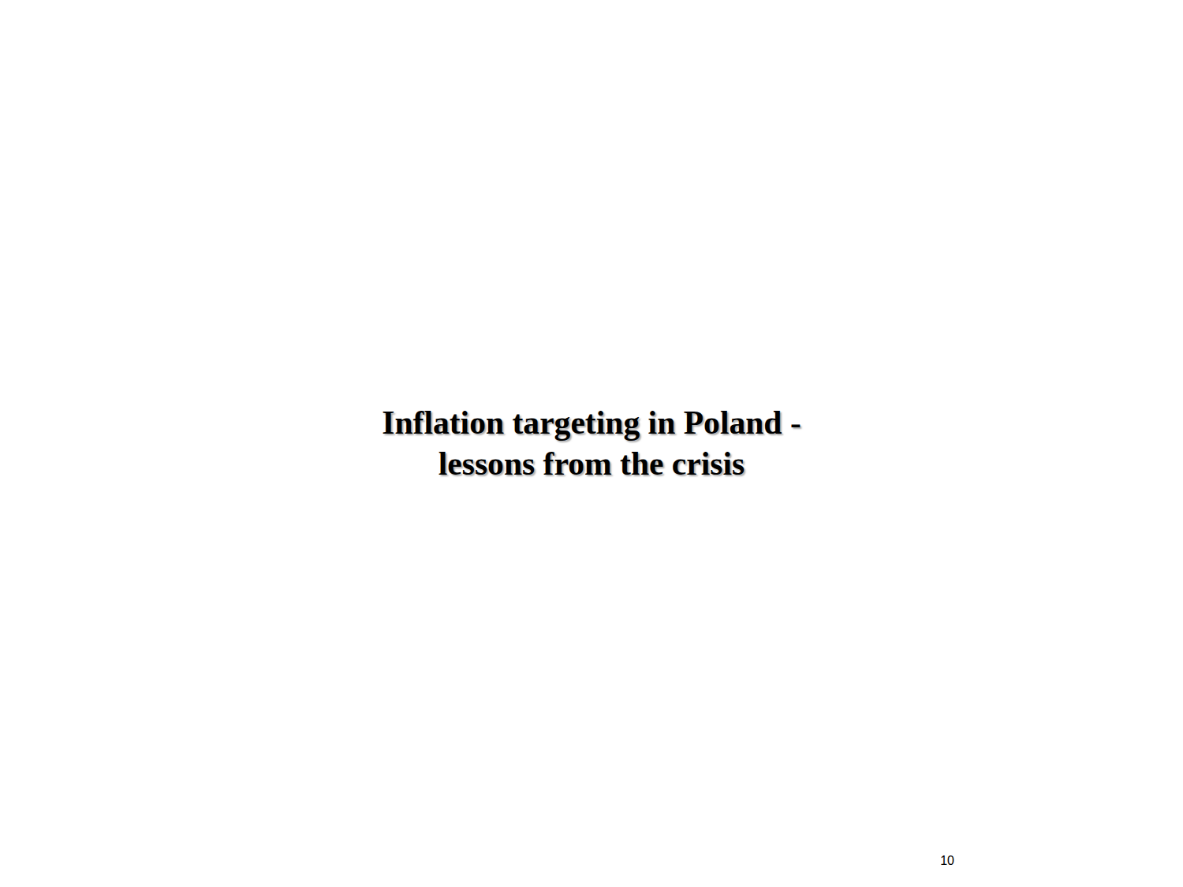Inflation targeting in Poland -
lessons from the crisis
10